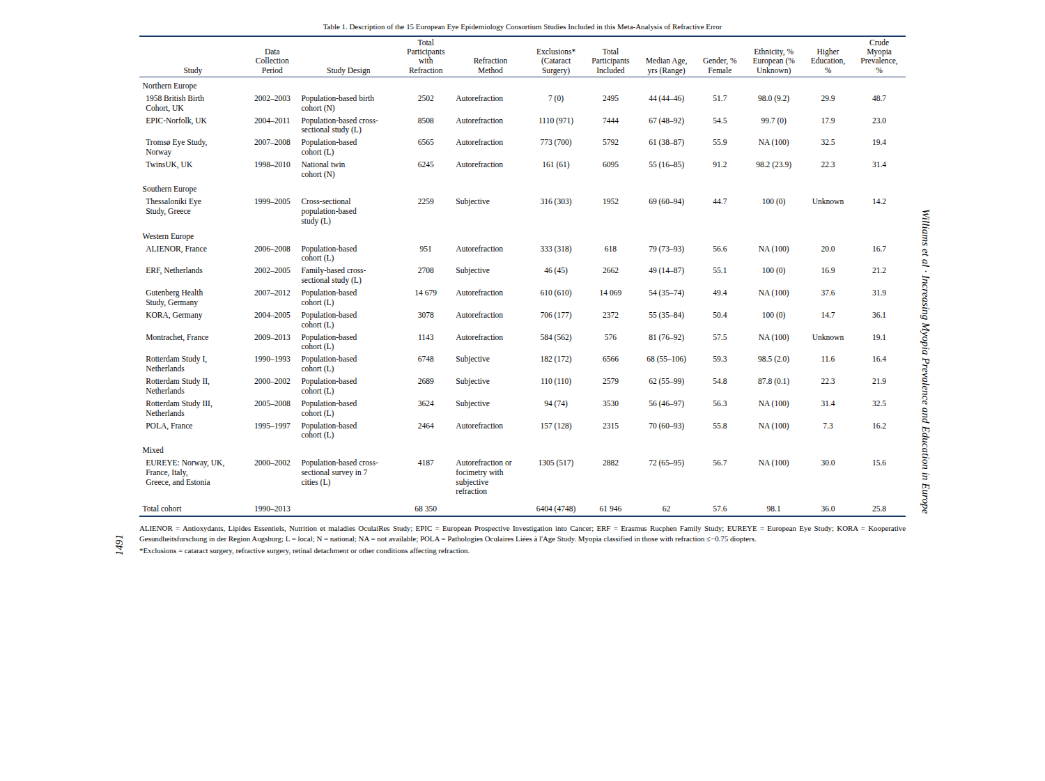Williams et al · Increasing Myopia Prevalence and Education in Europe
1491
Table 1. Description of the 15 European Eye Epidemiology Consortium Studies Included in this Meta-Analysis of Refractive Error
| Study | Data Collection Period | Study Design | Total Participants with Refraction | Refraction Method | Exclusions* (Cataract Surgery) | Total Participants Included | Median Age, yrs (Range) | Gender, % Female | Ethnicity, % European (% Unknown) | Higher Education, % | Crude Myopia Prevalence, % |
| --- | --- | --- | --- | --- | --- | --- | --- | --- | --- | --- | --- |
| Northern Europe |
| 1958 British Birth Cohort, UK | 2002–2003 | Population-based birth cohort (N) | 2502 | Autorefraction | 7 (0) | 2495 | 44 (44–46) | 51.7 | 98.0 (9.2) | 29.9 | 48.7 |
| EPIC-Norfolk, UK | 2004–2011 | Population-based cross- sectional study (L) | 8508 | Autorefraction | 1110 (971) | 7444 | 67 (48–92) | 54.5 | 99.7 (0) | 17.9 | 23.0 |
| Tromsø Eye Study, Norway | 2007–2008 | Population-based cohort (L) | 6565 | Autorefraction | 773 (700) | 5792 | 61 (38–87) | 55.9 | NA (100) | 32.5 | 19.4 |
| TwinsUK, UK | 1998–2010 | National twin cohort (N) | 6245 | Autorefraction | 161 (61) | 6095 | 55 (16–85) | 91.2 | 98.2 (23.9) | 22.3 | 31.4 |
| Southern Europe |
| Thessaloniki Eye Study, Greece | 1999–2005 | Cross-sectional population-based study (L) | 2259 | Subjective | 316 (303) | 1952 | 69 (60–94) | 44.7 | 100 (0) | Unknown | 14.2 |
| Western Europe |
| ALIENOR, France | 2006–2008 | Population-based cohort (L) | 951 | Autorefraction | 333 (318) | 618 | 79 (73–93) | 56.6 | NA (100) | 20.0 | 16.7 |
| ERF, Netherlands | 2002–2005 | Family-based cross- sectional study (L) | 2708 | Subjective | 46 (45) | 2662 | 49 (14–87) | 55.1 | 100 (0) | 16.9 | 21.2 |
| Gutenberg Health Study, Germany | 2007–2012 | Population-based cohort (L) | 14 679 | Autorefraction | 610 (610) | 14 069 | 54 (35–74) | 49.4 | NA (100) | 37.6 | 31.9 |
| KORA, Germany | 2004–2005 | Population-based cohort (L) | 3078 | Autorefraction | 706 (177) | 2372 | 55 (35–84) | 50.4 | 100 (0) | 14.7 | 36.1 |
| Montrachet, France | 2009–2013 | Population-based cohort (L) | 1143 | Autorefraction | 584 (562) | 576 | 81 (76–92) | 57.5 | NA (100) | Unknown | 19.1 |
| Rotterdam Study I, Netherlands | 1990–1993 | Population-based cohort (L) | 6748 | Subjective | 182 (172) | 6566 | 68 (55–106) | 59.3 | 98.5 (2.0) | 11.6 | 16.4 |
| Rotterdam Study II, Netherlands | 2000–2002 | Population-based cohort (L) | 2689 | Subjective | 110 (110) | 2579 | 62 (55–99) | 54.8 | 87.8 (0.1) | 22.3 | 21.9 |
| Rotterdam Study III, Netherlands | 2005–2008 | Population-based cohort (L) | 3624 | Subjective | 94 (74) | 3530 | 56 (46–97) | 56.3 | NA (100) | 31.4 | 32.5 |
| POLA, France | 1995–1997 | Population-based cohort (L) | 2464 | Autorefraction | 157 (128) | 2315 | 70 (60–93) | 55.8 | NA (100) | 7.3 | 16.2 |
| Mixed |
| EUREYE: Norway, UK, France, Italy, Greece, and Estonia | 2000–2002 | Population-based cross- sectional survey in 7 cities (L) | 4187 | Autorefraction or focimetry with subjective refraction | 1305 (517) | 2882 | 72 (65–95) | 56.7 | NA (100) | 30.0 | 15.6 |
| Total cohort | 1990–2013 | | 68 350 | | 6404 (4748) | 61 946 | 62 | 57.6 | 98.1 | 36.0 | 25.8 |
ALIENOR = Antioxydants, Lipides Essentiels, Nutrition et maladies OculaiRes Study; EPIC = European Prospective Investigation into Cancer; ERF = Erasmus Rucphen Family Study; EUREYE = European Eye Study; KORA = Kooperative Gesundheitsforschung in der Region Augsburg; L = local; N = national; NA = not available; POLA = Pathologies Oculaires Liées à l'Age Study. Myopia classified in those with refraction ≤−0.75 diopters.
*Exclusions = cataract surgery, refractive surgery, retinal detachment or other conditions affecting refraction.